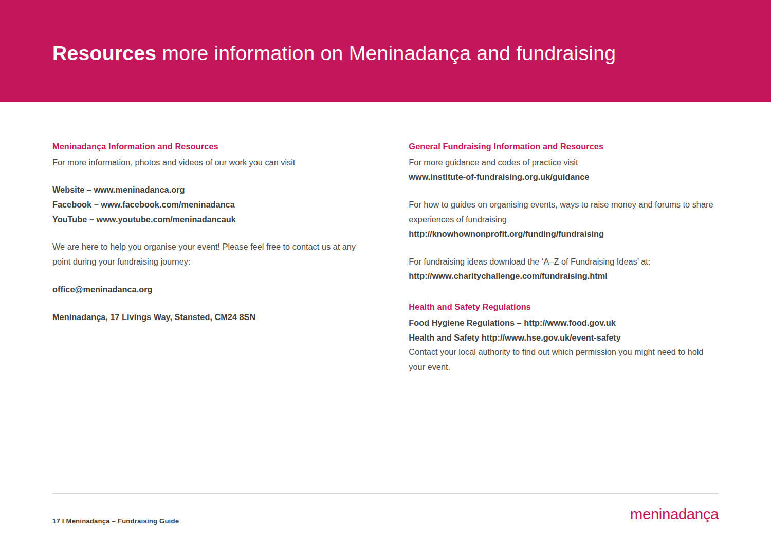Resources more information on Meninadança and fundraising
Meninadança Information and Resources
For more information, photos and videos of our work you can visit
Website – www.meninadanca.org Facebook – www.facebook.com/meninadanca YouTube – www.youtube.com/meninadancauk
We are here to help you organise your event! Please feel free to contact us at any point during your fundraising journey:
office@meninadanca.org
Meninadança, 17 Livings Way, Stansted, CM24 8SN
General Fundraising Information and Resources
For more guidance and codes of practice visit
www.institute-of-fundraising.org.uk/guidance
For how to guides on organising events, ways to raise money and forums to share experiences of fundraising
http://knowhownonprofit.org/funding/fundraising
For fundraising ideas download the ‘A–Z of Fundraising Ideas’ at:
http://www.charitychallenge.com/fundraising.html
Health and Safety Regulations
Food Hygiene Regulations – http://www.food.gov.uk
Health and Safety http://www.hse.gov.uk/event-safety
Contact your local authority to find out which permission you might need to hold your event.
17 I Meninadança – Fundraising Guide
meninadança